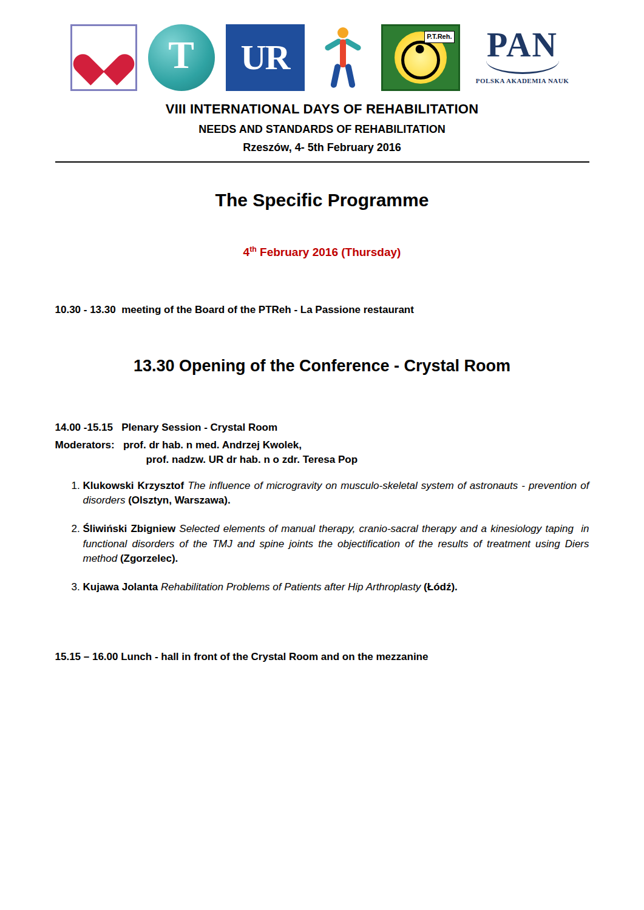T
UR
P.T.Reh.
PAN
POLSKA AKADEMIA NAUK
VIII INTERNATIONAL DAYS OF REHABILITATION
NEEDS AND STANDARDS OF REHABILITATION
Rzeszów, 4- 5th February 2016
The Specific Programme
4th February 2016 (Thursday)
10.30 - 13.30 meeting of the Board of the PTReh - La Passione restaurant
13.30 Opening of the Conference - Crystal Room
14.00 -15.15 Plenary Session - Crystal Room
Moderators: prof. dr hab. n med. Andrzej Kwolek, prof. nadzw. UR dr hab. n o zdr. Teresa Pop
Klukowski Krzysztof The influence of microgravity on musculo-skeletal system of astronauts - prevention of disorders (Olsztyn, Warszawa).
Śliwiński Zbigniew Selected elements of manual therapy, cranio-sacral therapy and a kinesiology taping in functional disorders of the TMJ and spine joints the objectification of the results of treatment using Diers method (Zgorzelec).
Kujawa Jolanta Rehabilitation Problems of Patients after Hip Arthroplasty (Łódź).
15.15 – 16.00 Lunch - hall in front of the Crystal Room and on the mezzanine